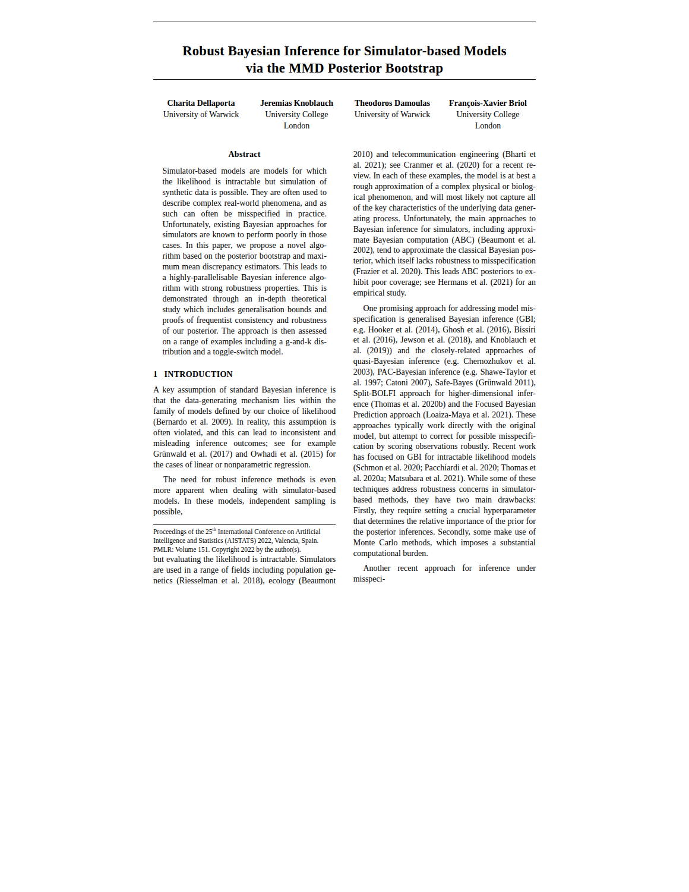Robust Bayesian Inference for Simulator-based Models
via the MMD Posterior Bootstrap
| Charita Dellaporta University of Warwick | Jeremias Knoblauch University College London | Theodoros Damoulas University of Warwick | François-Xavier Briol University College London |
Abstract
Simulator-based models are models for which the likelihood is intractable but simulation of synthetic data is possible. They are often used to describe complex real-world phenomena, and as such can often be misspecified in practice. Unfortunately, existing Bayesian approaches for simulators are known to perform poorly in those cases. In this paper, we propose a novel algorithm based on the posterior bootstrap and maximum mean discrepancy estimators. This leads to a highly-parallelisable Bayesian inference algorithm with strong robustness properties. This is demonstrated through an in-depth theoretical study which includes generalisation bounds and proofs of frequentist consistency and robustness of our posterior. The approach is then assessed on a range of examples including a g-and-k distribution and a toggle-switch model.
1 INTRODUCTION
A key assumption of standard Bayesian inference is that the data-generating mechanism lies within the family of models defined by our choice of likelihood (Bernardo et al. 2009). In reality, this assumption is often violated, and this can lead to inconsistent and misleading inference outcomes; see for example Grünwald et al. (2017) and Owhadi et al. (2015) for the cases of linear or nonparametric regression.
The need for robust inference methods is even more apparent when dealing with simulator-based models. In these models, independent sampling is possible,
Proceedings of the 25th International Conference on Artificial Intelligence and Statistics (AISTATS) 2022, Valencia, Spain. PMLR: Volume 151. Copyright 2022 by the author(s).
but evaluating the likelihood is intractable. Simulators are used in a range of fields including population genetics (Riesselman et al. 2018), ecology (Beaumont 2010) and telecommunication engineering (Bharti et al. 2021); see Cranmer et al. (2020) for a recent review. In each of these examples, the model is at best a rough approximation of a complex physical or biological phenomenon, and will most likely not capture all of the key characteristics of the underlying data generating process. Unfortunately, the main approaches to Bayesian inference for simulators, including approximate Bayesian computation (ABC) (Beaumont et al. 2002), tend to approximate the classical Bayesian posterior, which itself lacks robustness to misspecification (Frazier et al. 2020). This leads ABC posteriors to exhibit poor coverage; see Hermans et al. (2021) for an empirical study.
One promising approach for addressing model misspecification is generalised Bayesian inference (GBI; e.g. Hooker et al. (2014), Ghosh et al. (2016), Bissiri et al. (2016), Jewson et al. (2018), and Knoblauch et al. (2019)) and the closely-related approaches of quasi-Bayesian inference (e.g. Chernozhukov et al. 2003), PAC-Bayesian inference (e.g. Shawe-Taylor et al. 1997; Catoni 2007), Safe-Bayes (Grünwald 2011), Split-BOLFI approach for higher-dimensional inference (Thomas et al. 2020b) and the Focused Bayesian Prediction approach (Loaiza-Maya et al. 2021). These approaches typically work directly with the original model, but attempt to correct for possible misspecification by scoring observations robustly. Recent work has focused on GBI for intractable likelihood models (Schmon et al. 2020; Pacchiardi et al. 2020; Thomas et al. 2020a; Matsubara et al. 2021). While some of these techniques address robustness concerns in simulator-based methods, they have two main drawbacks: Firstly, they require setting a crucial hyperparameter that determines the relative importance of the prior for the posterior inferences. Secondly, some make use of Monte Carlo methods, which imposes a substantial computational burden.
Another recent approach for inference under misspeci-